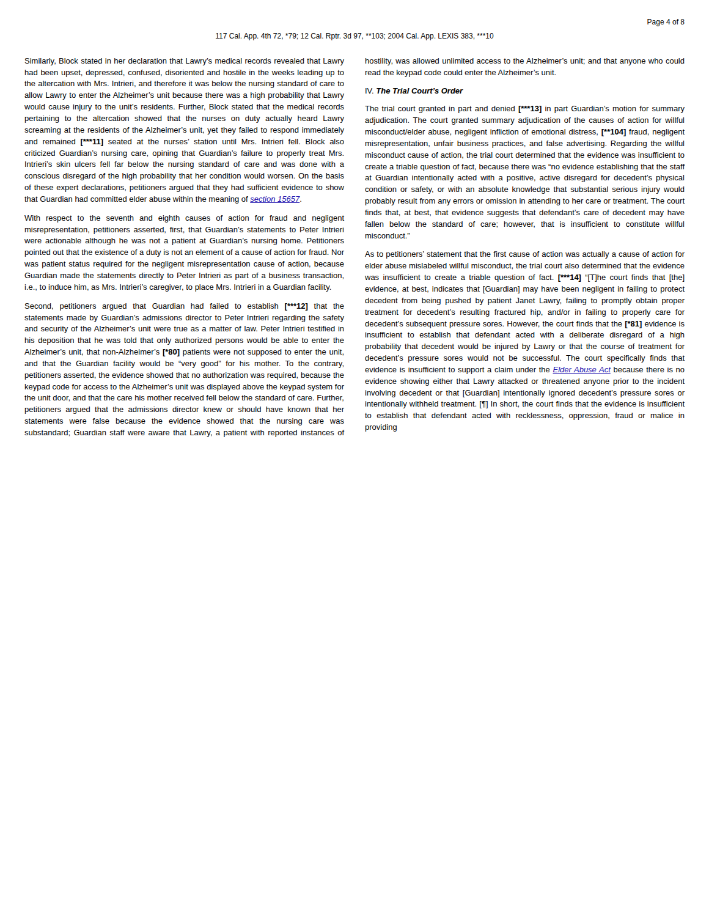Page 4 of 8
117 Cal. App. 4th 72, *79; 12 Cal. Rptr. 3d 97, **103; 2004 Cal. App. LEXIS 383, ***10
Similarly, Block stated in her declaration that Lawry’s medical records revealed that Lawry had been upset, depressed, confused, disoriented and hostile in the weeks leading up to the altercation with Mrs. Intrieri, and therefore it was below the nursing standard of care to allow Lawry to enter the Alzheimer’s unit because there was a high probability that Lawry would cause injury to the unit’s residents. Further, Block stated that the medical records pertaining to the altercation showed that the nurses on duty actually heard Lawry screaming at the residents of the Alzheimer’s unit, yet they failed to respond immediately and remained [***11] seated at the nurses’ station until Mrs. Intrieri fell. Block also criticized Guardian’s nursing care, opining that Guardian’s failure to properly treat Mrs. Intrieri’s skin ulcers fell far below the nursing standard of care and was done with a conscious disregard of the high probability that her condition would worsen. On the basis of these expert declarations, petitioners argued that they had sufficient evidence to show that Guardian had committed elder abuse within the meaning of section 15657.
With respect to the seventh and eighth causes of action for fraud and negligent misrepresentation, petitioners asserted, first, that Guardian’s statements to Peter Intrieri were actionable although he was not a patient at Guardian’s nursing home. Petitioners pointed out that the existence of a duty is not an element of a cause of action for fraud. Nor was patient status required for the negligent misrepresentation cause of action, because Guardian made the statements directly to Peter Intrieri as part of a business transaction, i.e., to induce him, as Mrs. Intrieri’s caregiver, to place Mrs. Intrieri in a Guardian facility.
Second, petitioners argued that Guardian had failed to establish [***12] that the statements made by Guardian’s admissions director to Peter Intrieri regarding the safety and security of the Alzheimer’s unit were true as a matter of law. Peter Intrieri testified in his deposition that he was told that only authorized persons would be able to enter the Alzheimer’s unit, that non-Alzheimer’s [*80] patients were not supposed to enter the unit, and that the Guardian facility would be “very good” for his mother. To the contrary, petitioners asserted, the evidence showed that no authorization was required, because the keypad code for access to the Alzheimer’s unit was displayed above the keypad system for the unit door, and that the care his mother received fell below the standard of care. Further, petitioners argued that the admissions director knew or should have known that her statements were false because the evidence showed that the nursing care was substandard; Guardian staff were aware that Lawry, a patient with reported instances of hostility, was allowed unlimited access to the Alzheimer’s unit; and that anyone who could read the keypad code could enter the Alzheimer’s unit.
IV. The Trial Court’s Order
The trial court granted in part and denied [***13] in part Guardian’s motion for summary adjudication. The court granted summary adjudication of the causes of action for willful misconduct/elder abuse, negligent infliction of emotional distress, [**104] fraud, negligent misrepresentation, unfair business practices, and false advertising. Regarding the willful misconduct cause of action, the trial court determined that the evidence was insufficient to create a triable question of fact, because there was “no evidence establishing that the staff at Guardian intentionally acted with a positive, active disregard for decedent’s physical condition or safety, or with an absolute knowledge that substantial serious injury would probably result from any errors or omission in attending to her care or treatment. The court finds that, at best, that evidence suggests that defendant’s care of decedent may have fallen below the standard of care; however, that is insufficient to constitute willful misconduct.”
As to petitioners’ statement that the first cause of action was actually a cause of action for elder abuse mislabeled willful misconduct, the trial court also determined that the evidence was insufficient to create a triable question of fact. [***14] “[T]he court finds that [the] evidence, at best, indicates that [Guardian] may have been negligent in failing to protect decedent from being pushed by patient Janet Lawry, failing to promptly obtain proper treatment for decedent’s resulting fractured hip, and/or in failing to properly care for decedent’s subsequent pressure sores. However, the court finds that the [*81] evidence is insufficient to establish that defendant acted with a deliberate disregard of a high probability that decedent would be injured by Lawry or that the course of treatment for decedent’s pressure sores would not be successful. The court specifically finds that evidence is insufficient to support a claim under the Elder Abuse Act because there is no evidence showing either that Lawry attacked or threatened anyone prior to the incident involving decedent or that [Guardian] intentionally ignored decedent’s pressure sores or intentionally withheld treatment. [¶] In short, the court finds that the evidence is insufficient to establish that defendant acted with recklessness, oppression, fraud or malice in providing